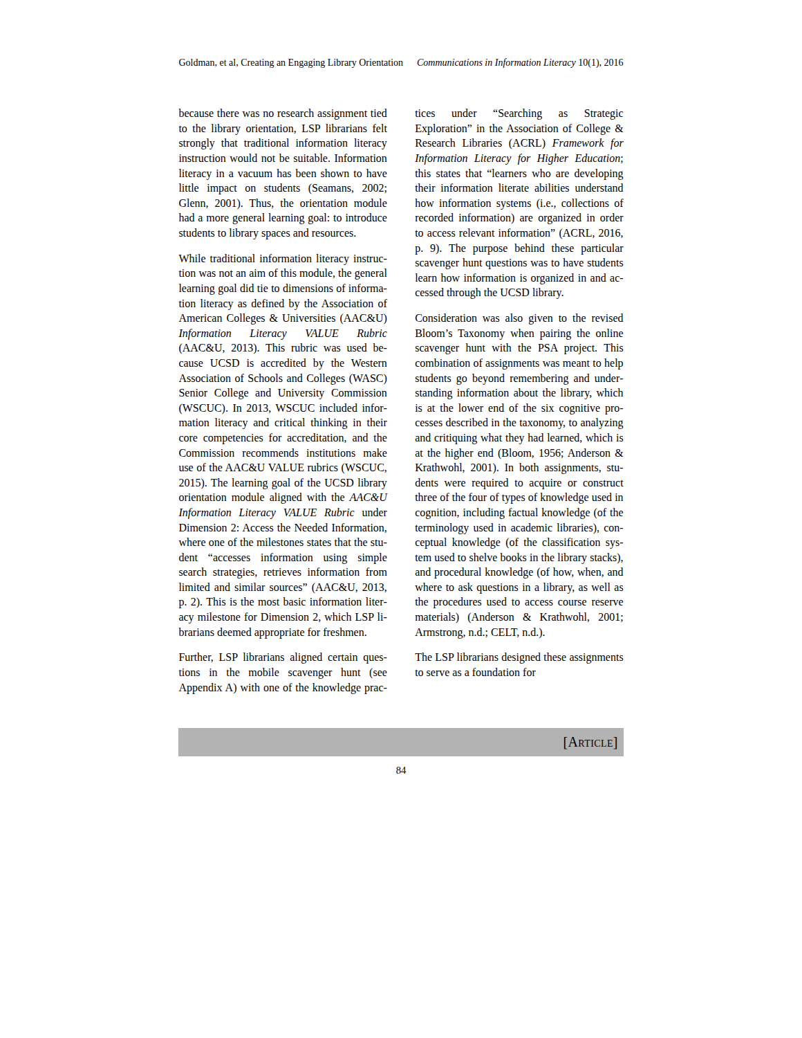Goldman, et al, Creating an Engaging Library Orientation
Communications in Information Literacy 10(1), 2016
because there was no research assignment tied to the library orientation, LSP librarians felt strongly that traditional information literacy instruction would not be suitable. Information literacy in a vacuum has been shown to have little impact on students (Seamans, 2002; Glenn, 2001). Thus, the orientation module had a more general learning goal: to introduce students to library spaces and resources.
While traditional information literacy instruction was not an aim of this module, the general learning goal did tie to dimensions of information literacy as defined by the Association of American Colleges & Universities (AAC&U) Information Literacy VALUE Rubric (AAC&U, 2013). This rubric was used because UCSD is accredited by the Western Association of Schools and Colleges (WASC) Senior College and University Commission (WSCUC). In 2013, WSCUC included information literacy and critical thinking in their core competencies for accreditation, and the Commission recommends institutions make use of the AAC&U VALUE rubrics (WSCUC, 2015). The learning goal of the UCSD library orientation module aligned with the AAC&U Information Literacy VALUE Rubric under Dimension 2: Access the Needed Information, where one of the milestones states that the student “accesses information using simple search strategies, retrieves information from limited and similar sources” (AAC&U, 2013, p. 2). This is the most basic information literacy milestone for Dimension 2, which LSP librarians deemed appropriate for freshmen.
Further, LSP librarians aligned certain questions in the mobile scavenger hunt (see Appendix A) with one of the knowledge practices under “Searching as Strategic Exploration” in the Association of College & Research Libraries (ACRL) Framework for Information Literacy for Higher Education; this states that “learners who are developing their information literate abilities understand how information systems (i.e., collections of recorded information) are organized in order to access relevant information” (ACRL, 2016, p. 9). The purpose behind these particular scavenger hunt questions was to have students learn how information is organized in and accessed through the UCSD library.
Consideration was also given to the revised Bloom’s Taxonomy when pairing the online scavenger hunt with the PSA project. This combination of assignments was meant to help students go beyond remembering and understanding information about the library, which is at the lower end of the six cognitive processes described in the taxonomy, to analyzing and critiquing what they had learned, which is at the higher end (Bloom, 1956; Anderson & Krathwohl, 2001). In both assignments, students were required to acquire or construct three of the four of types of knowledge used in cognition, including factual knowledge (of the terminology used in academic libraries), conceptual knowledge (of the classification system used to shelve books in the library stacks), and procedural knowledge (of how, when, and where to ask questions in a library, as well as the procedures used to access course reserve materials) (Anderson & Krathwohl, 2001; Armstrong, n.d.; CELT, n.d.).
The LSP librarians designed these assignments to serve as a foundation for
[Article]
84